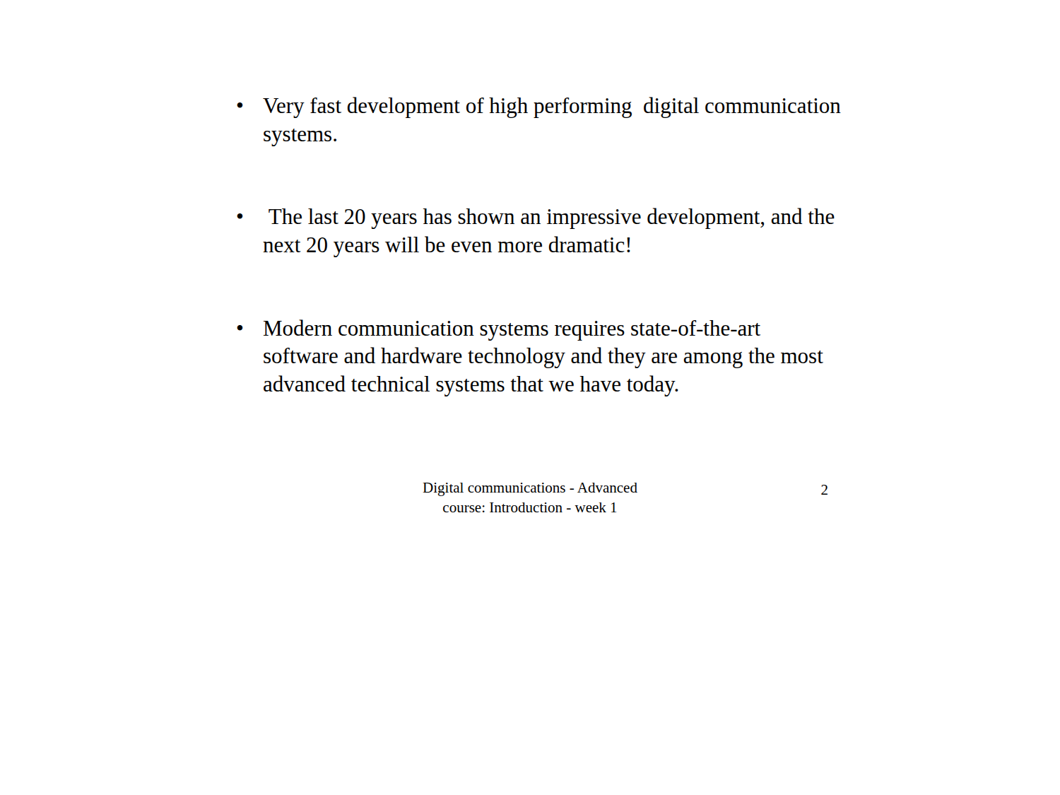Very fast development of high performing digital communication systems.
The last 20 years has shown an impressive development, and the next 20 years will be even more dramatic!
Modern communication systems requires state-of-the-art software and hardware technology and they are among the most advanced technical systems that we have today.
Digital communications - Advanced
course: Introduction - week 1
2